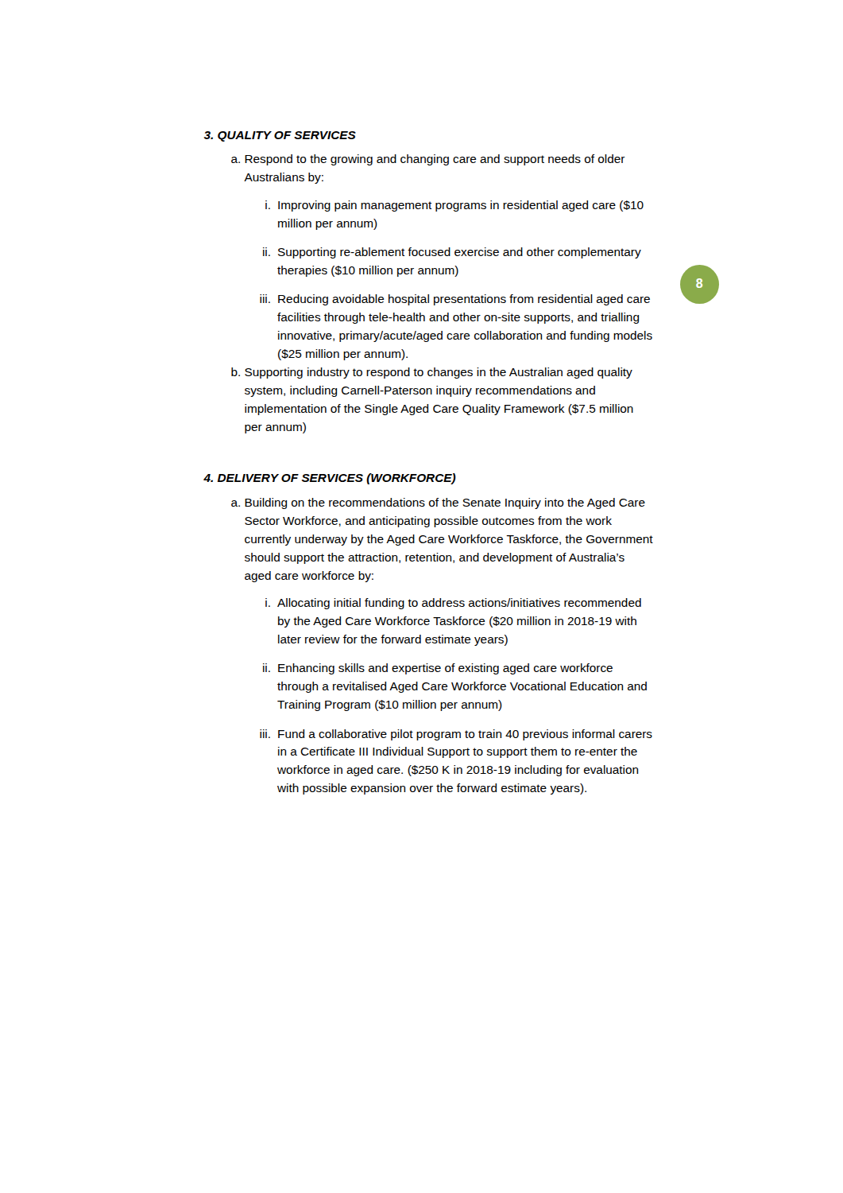8
QUALITY OF SERVICES
Respond to the growing and changing care and support needs of older Australians by:
Improving pain management programs in residential aged care ($10 million per annum)
Supporting re-ablement focused exercise and other complementary therapies ($10 million per annum)
Reducing avoidable hospital presentations from residential aged care facilities through tele-health and other on-site supports, and trialling innovative, primary/acute/aged care collaboration and funding models ($25 million per annum).
Supporting industry to respond to changes in the Australian aged quality system, including Carnell-Paterson inquiry recommendations and implementation of the Single Aged Care Quality Framework ($7.5 million per annum)
DELIVERY OF SERVICES (WORKFORCE)
Building on the recommendations of the Senate Inquiry into the Aged Care Sector Workforce, and anticipating possible outcomes from the work currently underway by the Aged Care Workforce Taskforce, the Government should support the attraction, retention, and development of Australia’s aged care workforce by:
Allocating initial funding to address actions/initiatives recommended by the Aged Care Workforce Taskforce ($20 million in 2018-19 with later review for the forward estimate years)
Enhancing skills and expertise of existing aged care workforce through a revitalised Aged Care Workforce Vocational Education and Training Program ($10 million per annum)
Fund a collaborative pilot program to train 40 previous informal carers in a Certificate III Individual Support to support them to re-enter the workforce in aged care. ($250 K in 2018-19 including for evaluation with possible expansion over the forward estimate years).